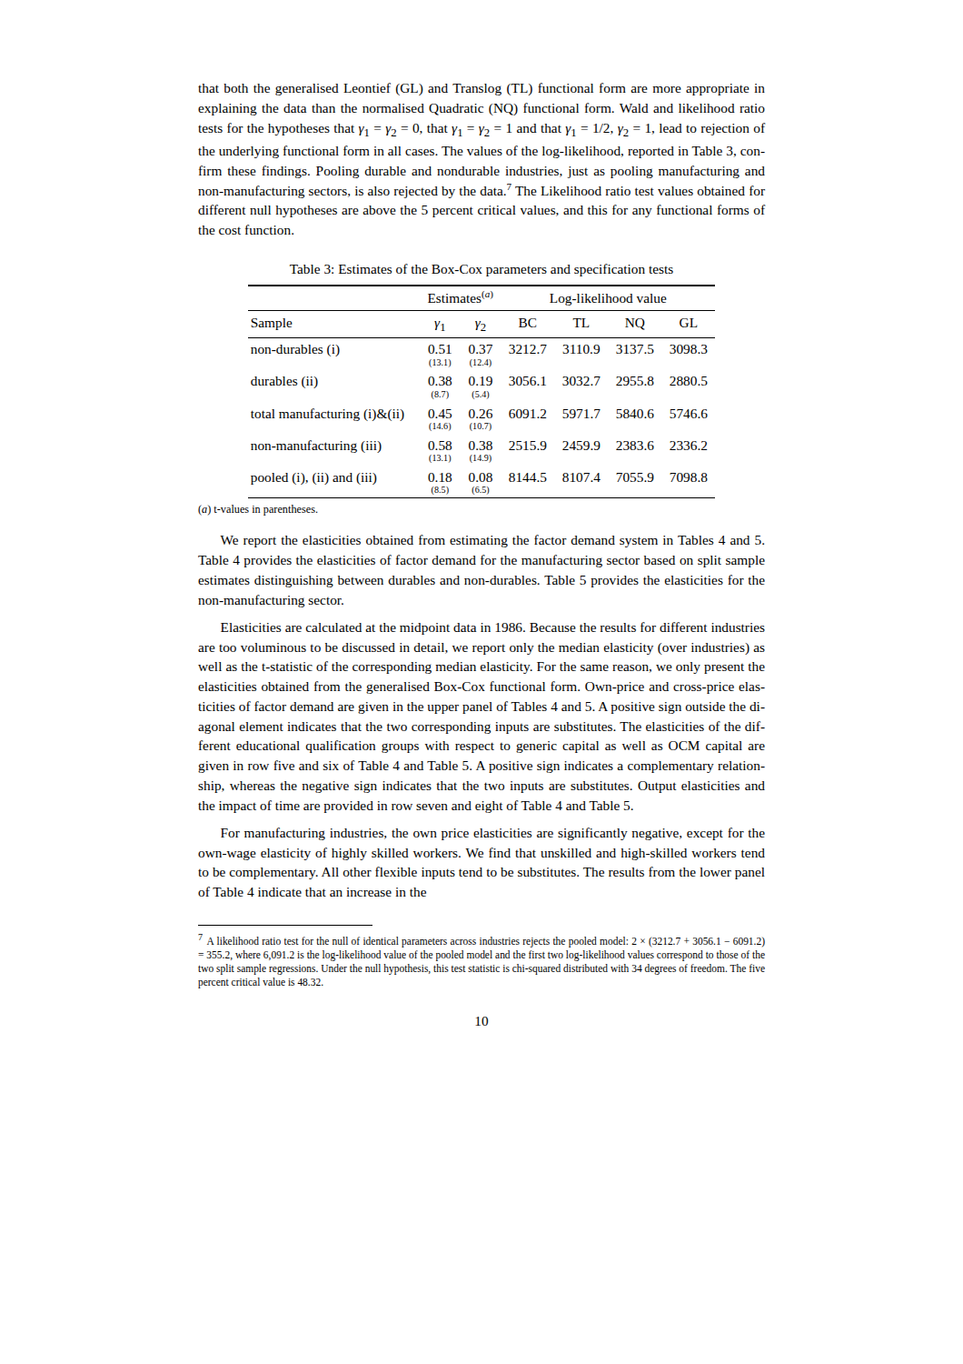that both the generalised Leontief (GL) and Translog (TL) functional form are more appropriate in explaining the data than the normalised Quadratic (NQ) functional form. Wald and likelihood ratio tests for the hypotheses that γ1 = γ2 = 0, that γ1 = γ2 = 1 and that γ1 = 1/2, γ2 = 1, lead to rejection of the underlying functional form in all cases. The values of the log-likelihood, reported in Table 3, confirm these findings. Pooling durable and nondurable industries, just as pooling manufacturing and non-manufacturing sectors, is also rejected by the data.7 The Likelihood ratio test values obtained for different null hypotheses are above the 5 percent critical values, and this for any functional forms of the cost function.
Table 3: Estimates of the Box-Cox parameters and specification tests
| | Estimates ( a ) | Log-likelihood value |
| Sample | γ 1 | γ 2 | BC | TL | NQ | GL |
| non-durables (i) | 0.51 (13.1) | 0.37 (12.4) | 3212.7 | 3110.9 | 3137.5 | 3098.3 |
| durables (ii) | 0.38 (8.7) | 0.19 (5.4) | 3056.1 | 3032.7 | 2955.8 | 2880.5 |
| total manufacturing (i)&(ii) | 0.45 (14.6) | 0.26 (10.7) | 6091.2 | 5971.7 | 5840.6 | 5746.6 |
| non-manufacturing (iii) | 0.58 (13.1) | 0.38 (14.9) | 2515.9 | 2459.9 | 2383.6 | 2336.2 |
| pooled (i), (ii) and (iii) | 0.18 (8.5) | 0.08 (6.5) | 8144.5 | 8107.4 | 7055.9 | 7098.8 |
(a) t-values in parentheses.
We report the elasticities obtained from estimating the factor demand system in Tables 4 and 5. Table 4 provides the elasticities of factor demand for the manufacturing sector based on split sample estimates distinguishing between durables and non-durables. Table 5 provides the elasticities for the non-manufacturing sector.
Elasticities are calculated at the midpoint data in 1986. Because the results for different industries are too voluminous to be discussed in detail, we report only the median elasticity (over industries) as well as the t-statistic of the corresponding median elasticity. For the same reason, we only present the elasticities obtained from the generalised Box-Cox functional form. Own-price and cross-price elasticities of factor demand are given in the upper panel of Tables 4 and 5. A positive sign outside the diagonal element indicates that the two corresponding inputs are substitutes. The elasticities of the different educational qualification groups with respect to generic capital as well as OCM capital are given in row five and six of Table 4 and Table 5. A positive sign indicates a complementary relationship, whereas the negative sign indicates that the two inputs are substitutes. Output elasticities and the impact of time are provided in row seven and eight of Table 4 and Table 5.
For manufacturing industries, the own price elasticities are significantly negative, except for the own-wage elasticity of highly skilled workers. We find that unskilled and high-skilled workers tend to be complementary. All other flexible inputs tend to be substitutes. The results from the lower panel of Table 4 indicate that an increase in the
7 A likelihood ratio test for the null of identical parameters across industries rejects the pooled model: 2 × (3212.7 + 3056.1 − 6091.2) = 355.2, where 6,091.2 is the log-likelihood value of the pooled model and the first two log-likelihood values correspond to those of the two split sample regressions. Under the null hypothesis, this test statistic is chi-squared distributed with 34 degrees of freedom. The five percent critical value is 48.32.
10